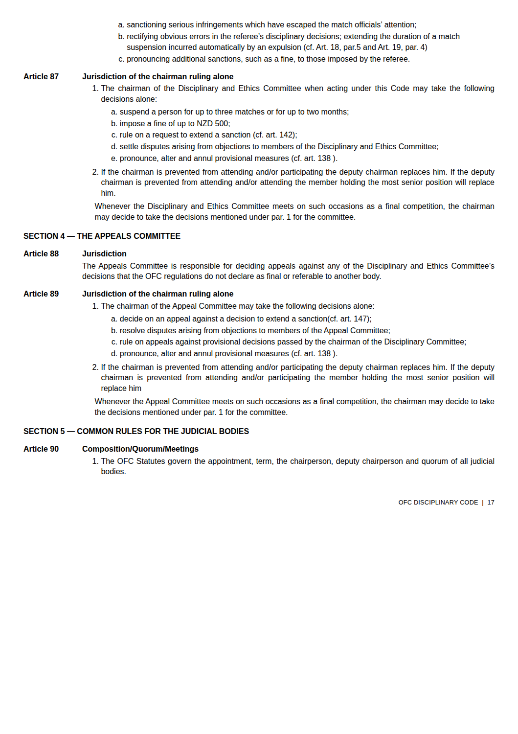sanctioning serious infringements which have escaped the match officials’ attention;
rectifying obvious errors in the referee’s disciplinary decisions; extending the duration of a match suspension incurred automatically by an expulsion (cf. Art. 18, par.5 and Art. 19, par. 4)
pronouncing additional sanctions, such as a fine, to those imposed by the referee.
Article 87 Jurisdiction of the chairman ruling alone
The chairman of the Disciplinary and Ethics Committee when acting under this Code may take the following decisions alone:
suspend a person for up to three matches or for up to two months;
impose a fine of up to NZD 500;
rule on a request to extend a sanction (cf. art. 142);
settle disputes arising from objections to members of the Disciplinary and Ethics Committee;
pronounce, alter and annul provisional measures (cf. art. 138 ).
If the chairman is prevented from attending and/or participating the deputy chairman replaces him. If the deputy chairman is prevented from attending and/or attending the member holding the most senior position will replace him.
Whenever the Disciplinary and Ethics Committee meets on such occasions as a final competition, the chairman may decide to take the decisions mentioned under par. 1 for the committee.
SECTION 4 — THE APPEALS COMMITTEE
Article 88 Jurisdiction
The Appeals Committee is responsible for deciding appeals against any of the Disciplinary and Ethics Committee’s decisions that the OFC regulations do not declare as final or referable to another body.
Article 89 Jurisdiction of the chairman ruling alone
The chairman of the Appeal Committee may take the following decisions alone:
decide on an appeal against a decision to extend a sanction(cf. art. 147);
resolve disputes arising from objections to members of the Appeal Committee;
rule on appeals against provisional decisions passed by the chairman of the Disciplinary Committee;
pronounce, alter and annul provisional measures (cf. art. 138 ).
If the chairman is prevented from attending and/or participating the deputy chairman replaces him. If the deputy chairman is prevented from attending and/or participating the member holding the most senior position will replace him
Whenever the Appeal Committee meets on such occasions as a final competition, the chairman may decide to take the decisions mentioned under par. 1 for the committee.
SECTION 5 — COMMON RULES FOR THE JUDICIAL BODIES
Article 90 Composition/Quorum/Meetings
The OFC Statutes govern the appointment, term, the chairperson, deputy chairperson and quorum of all judicial bodies.
OFC DISCIPLINARY CODE | 17